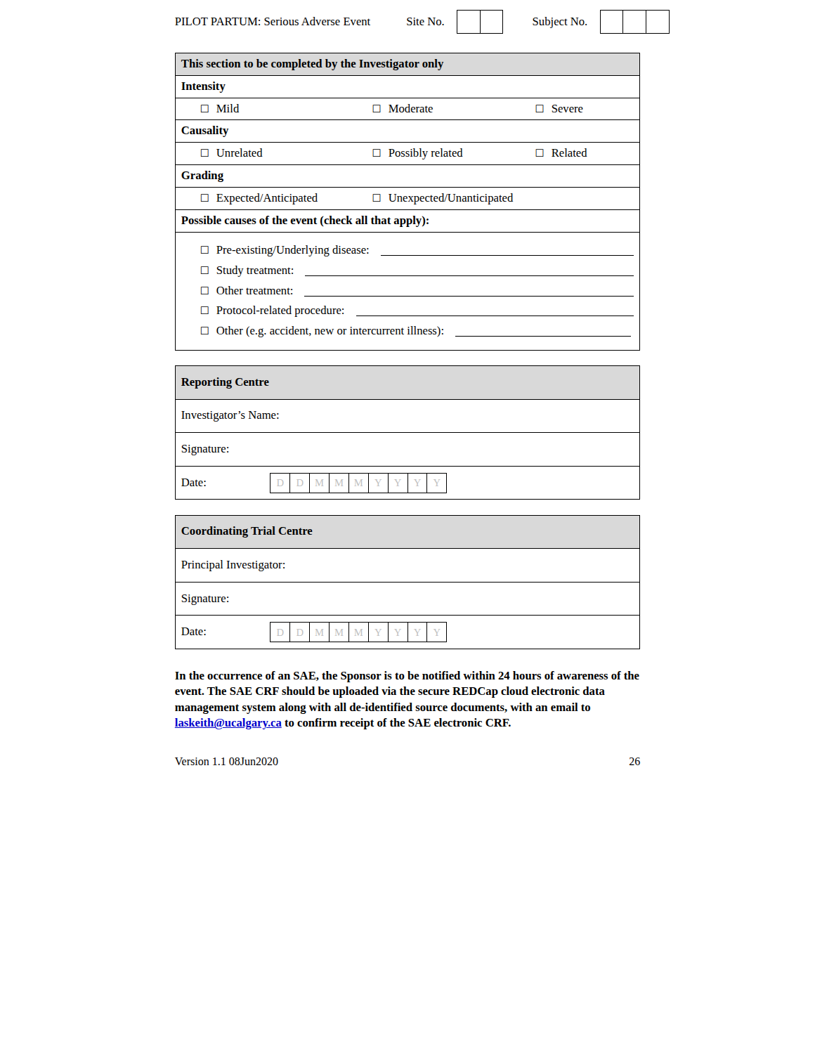PILOT PARTUM: Serious Adverse Event Site No. Subject No.
| This section to be completed by the Investigator only |
| Intensity |
| ☐ Mild ☐ Moderate ☐ Severe |
| Causality |
| ☐ Unrelated ☐ Possibly related ☐ Related |
| Grading |
| ☐ Expected/Anticipated ☐ Unexpected/Unanticipated |
| Possible causes of the event (check all that apply): |
| ☐ Pre-existing/Underlying disease: ☐ Study treatment: ☐ Other treatment: ☐ Protocol-related procedure: ☐ Other (e.g. accident, new or intercurrent illness): |
| Reporting Centre |
| Investigator’s Name: |
| Signature: |
| Date: D D M M M Y Y Y Y |
| Coordinating Trial Centre |
| Principal Investigator: |
| Signature: |
| Date: D D M M M Y Y Y Y |
In the occurrence of an SAE, the Sponsor is to be notified within 24 hours of awareness of the event. The SAE CRF should be uploaded via the secure REDCap cloud electronic data management system along with all de-identified source documents, with an email to laskeith@ucalgary.ca to confirm receipt of the SAE electronic CRF.
Version 1.1 08Jun2020 26